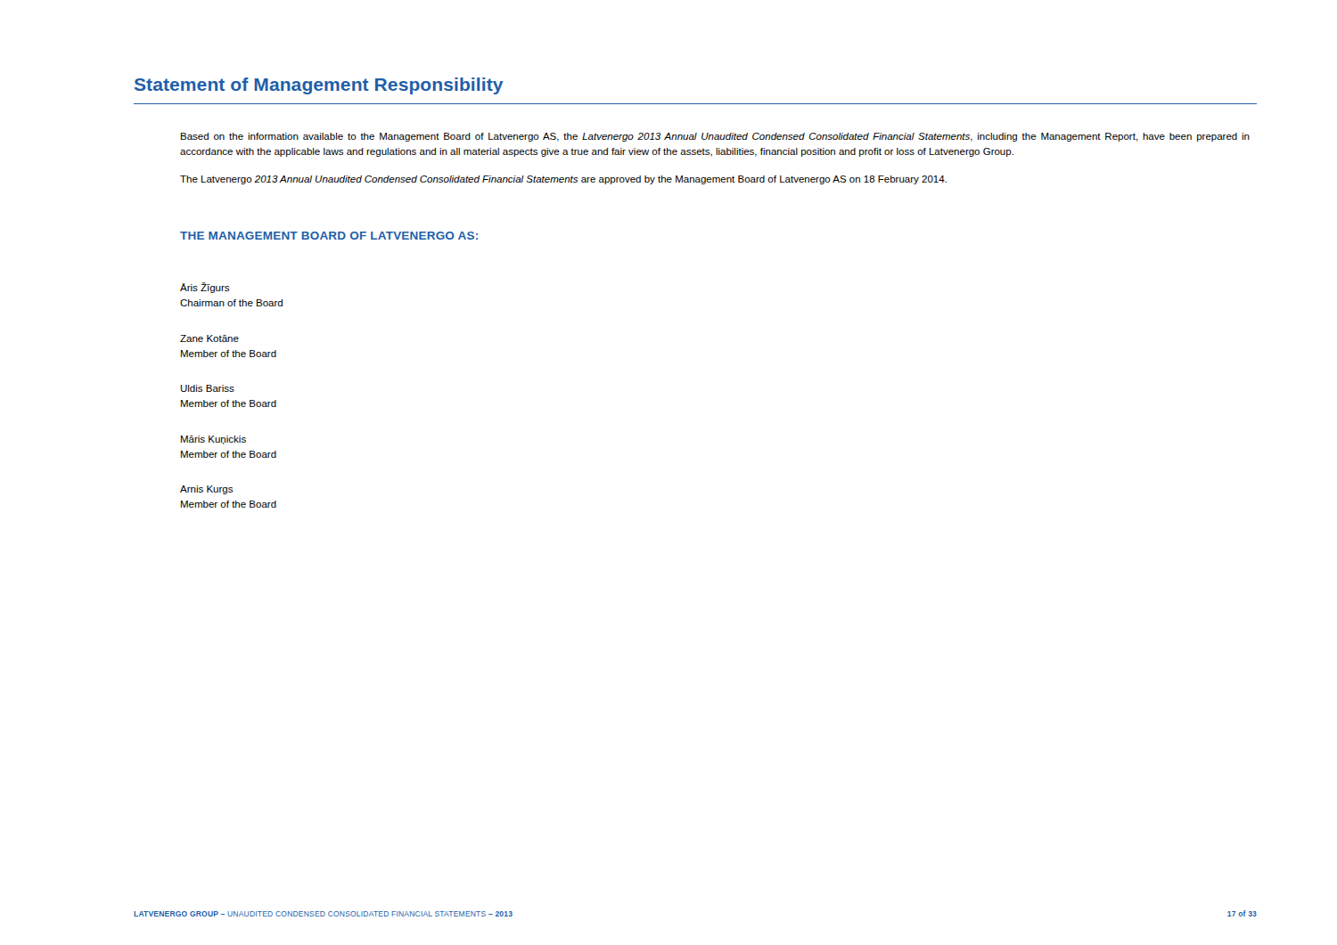Statement of Management Responsibility
Based on the information available to the Management Board of Latvenergo AS, the Latvenergo 2013 Annual Unaudited Condensed Consolidated Financial Statements, including the Management Report, have been prepared in accordance with the applicable laws and regulations and in all material aspects give a true and fair view of the assets, liabilities, financial position and profit or loss of Latvenergo Group.
The Latvenergo 2013 Annual Unaudited Condensed Consolidated Financial Statements are approved by the Management Board of Latvenergo AS on 18 February 2014.
THE MANAGEMENT BOARD OF LATVENERGO AS:
Āris Žīgurs
Chairman of the Board
Zane Kotāne
Member of the Board
Uldis Bariss
Member of the Board
Māris Kuņickis
Member of the Board
Arnis Kurgs
Member of the Board
LATVENERGO GROUP – UNAUDITED CONDENSED CONSOLIDATED FINANCIAL STATEMENTS – 2013
17 of 33